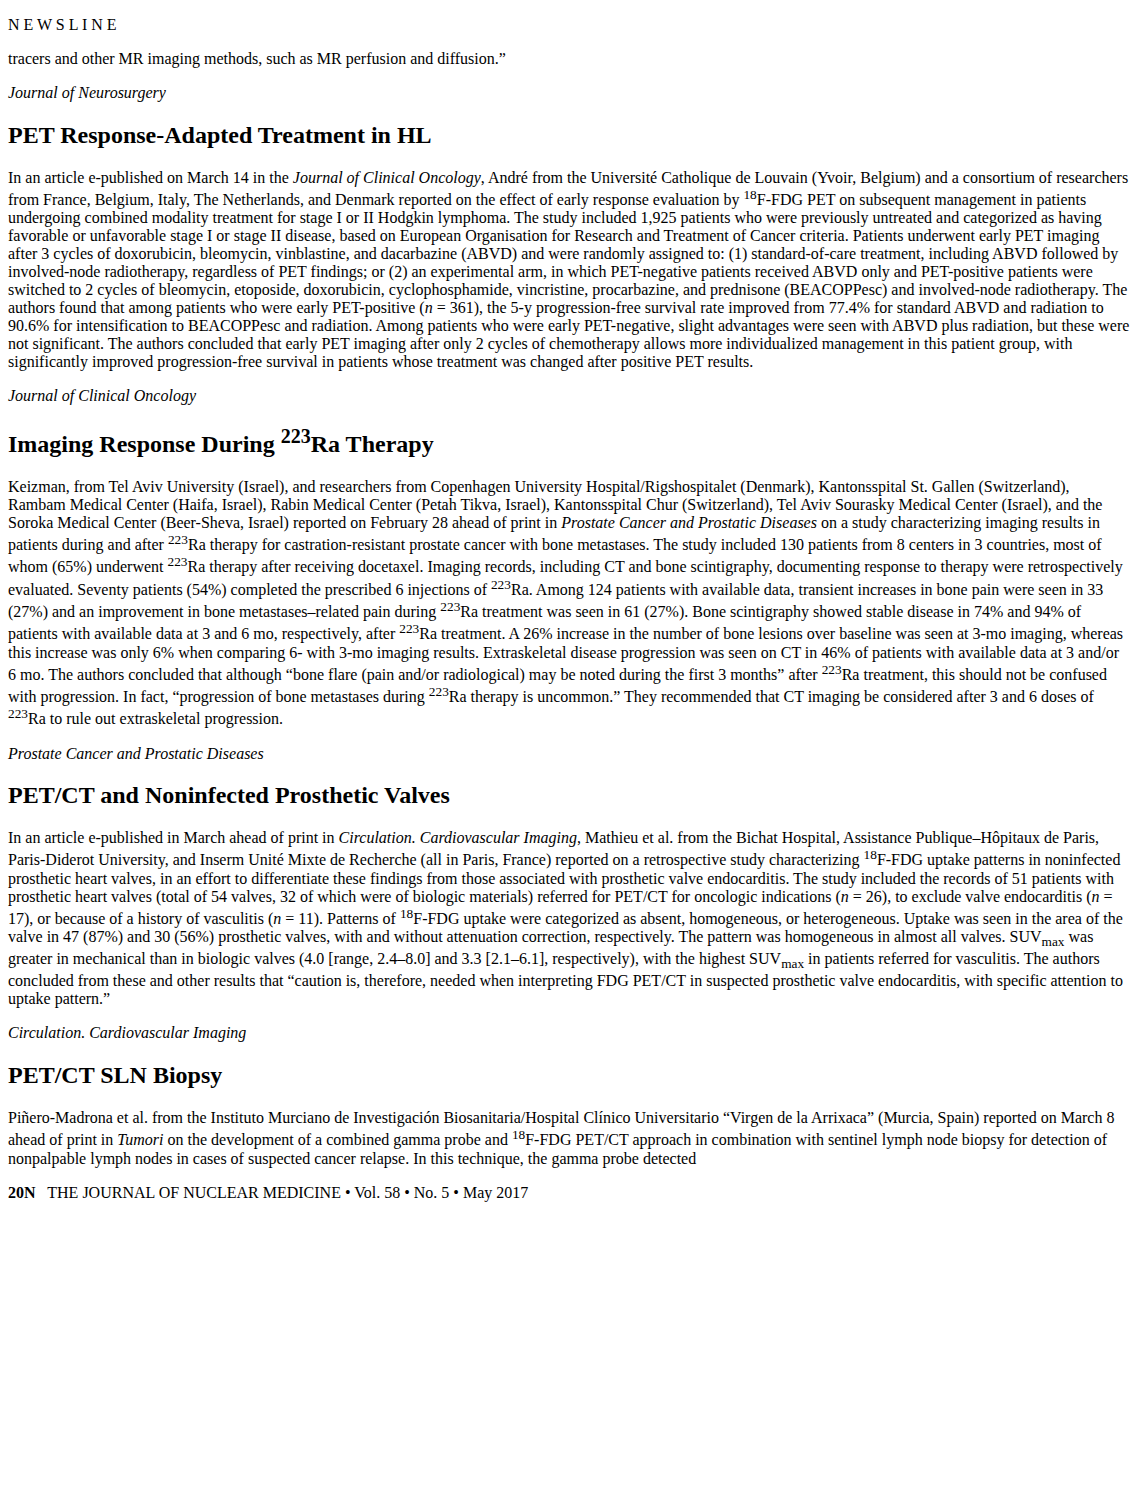N E W S L I N E
tracers and other MR imaging methods, such as MR perfusion and diffusion.”
Journal of Neurosurgery
PET Response-Adapted Treatment in HL
In an article e-published on March 14 in the Journal of Clinical Oncology, André from the Université Catholique de Louvain (Yvoir, Belgium) and a consortium of researchers from France, Belgium, Italy, The Netherlands, and Denmark reported on the effect of early response evaluation by 18F-FDG PET on subsequent management in patients undergoing combined modality treatment for stage I or II Hodgkin lymphoma. The study included 1,925 patients who were previously untreated and categorized as having favorable or unfavorable stage I or stage II disease, based on European Organisation for Research and Treatment of Cancer criteria. Patients underwent early PET imaging after 3 cycles of doxorubicin, bleomycin, vinblastine, and dacarbazine (ABVD) and were randomly assigned to: (1) standard-of-care treatment, including ABVD followed by involved-node radiotherapy, regardless of PET findings; or (2) an experimental arm, in which PET-negative patients received ABVD only and PET-positive patients were switched to 2 cycles of bleomycin, etoposide, doxorubicin, cyclophosphamide, vincristine, procarbazine, and prednisone (BEACOPPesc) and involved-node radiotherapy. The authors found that among patients who were early PET-positive (n = 361), the 5-y progression-free survival rate improved from 77.4% for standard ABVD and radiation to 90.6% for intensification to BEACOPPesc and radiation. Among patients who were early PET-negative, slight advantages were seen with ABVD plus radiation, but these were not significant. The authors concluded that early PET imaging after only 2 cycles of chemotherapy allows more individualized management in this patient group, with significantly improved progression-free survival in patients whose treatment was changed after positive PET results.
Journal of Clinical Oncology
Imaging Response During 223Ra Therapy
Keizman, from Tel Aviv University (Israel), and researchers from Copenhagen University Hospital/Rigshospitalet (Denmark), Kantonsspital St. Gallen (Switzerland), Rambam Medical Center (Haifa, Israel), Rabin Medical Center (Petah Tikva, Israel), Kantonsspital Chur (Switzerland), Tel Aviv Sourasky Medical Center (Israel), and the Soroka Medical Center (Beer-Sheva, Israel) reported on February 28 ahead of print in Prostate Cancer and Prostatic Diseases on a study characterizing imaging results in patients during and after 223Ra therapy for castration-resistant prostate cancer with bone metastases. The study included 130 patients from 8 centers in 3 countries, most of whom (65%) underwent 223Ra therapy after receiving docetaxel. Imaging records, including CT and bone scintigraphy, documenting response to therapy were retrospectively evaluated. Seventy patients (54%) completed the prescribed 6 injections of 223Ra. Among 124 patients with available data, transient increases in bone pain were seen in 33 (27%) and an improvement in bone metastases–related pain during 223Ra treatment was seen in 61 (27%). Bone scintigraphy showed stable disease in 74% and 94% of patients with available data at 3 and 6 mo, respectively, after 223Ra treatment. A 26% increase in the number of bone lesions over baseline was seen at 3-mo imaging, whereas this increase was only 6% when comparing 6- with 3-mo imaging results. Extraskeletal disease progression was seen on CT in 46% of patients with available data at 3 and/or 6 mo. The authors concluded that although “bone flare (pain and/or radiological) may be noted during the first 3 months” after 223Ra treatment, this should not be confused with progression. In fact, “progression of bone metastases during 223Ra therapy is uncommon.” They recommended that CT imaging be considered after 3 and 6 doses of 223Ra to rule out extraskeletal progression.
Prostate Cancer and Prostatic Diseases
PET/CT and Noninfected Prosthetic Valves
In an article e-published in March ahead of print in Circulation. Cardiovascular Imaging, Mathieu et al. from the Bichat Hospital, Assistance Publique–Hôpitaux de Paris, Paris-Diderot University, and Inserm Unité Mixte de Recherche (all in Paris, France) reported on a retrospective study characterizing 18F-FDG uptake patterns in noninfected prosthetic heart valves, in an effort to differentiate these findings from those associated with prosthetic valve endocarditis. The study included the records of 51 patients with prosthetic heart valves (total of 54 valves, 32 of which were of biologic materials) referred for PET/CT for oncologic indications (n = 26), to exclude valve endocarditis (n = 17), or because of a history of vasculitis (n = 11). Patterns of 18F-FDG uptake were categorized as absent, homogeneous, or heterogeneous. Uptake was seen in the area of the valve in 47 (87%) and 30 (56%) prosthetic valves, with and without attenuation correction, respectively. The pattern was homogeneous in almost all valves. SUVmax was greater in mechanical than in biologic valves (4.0 [range, 2.4–8.0] and 3.3 [2.1–6.1], respectively), with the highest SUVmax in patients referred for vasculitis. The authors concluded from these and other results that “caution is, therefore, needed when interpreting FDG PET/CT in suspected prosthetic valve endocarditis, with specific attention to uptake pattern.”
Circulation. Cardiovascular Imaging
PET/CT SLN Biopsy
Piñero-Madrona et al. from the Instituto Murciano de Investigación Biosanitaria/Hospital Clínico Universitario “Virgen de la Arrixaca” (Murcia, Spain) reported on March 8 ahead of print in Tumori on the development of a combined gamma probe and 18F-FDG PET/CT approach in combination with sentinel lymph node biopsy for detection of nonpalpable lymph nodes in cases of suspected cancer relapse. In this technique, the gamma probe detected
20N THE JOURNAL OF NUCLEAR MEDICINE • Vol. 58 • No. 5 • May 2017